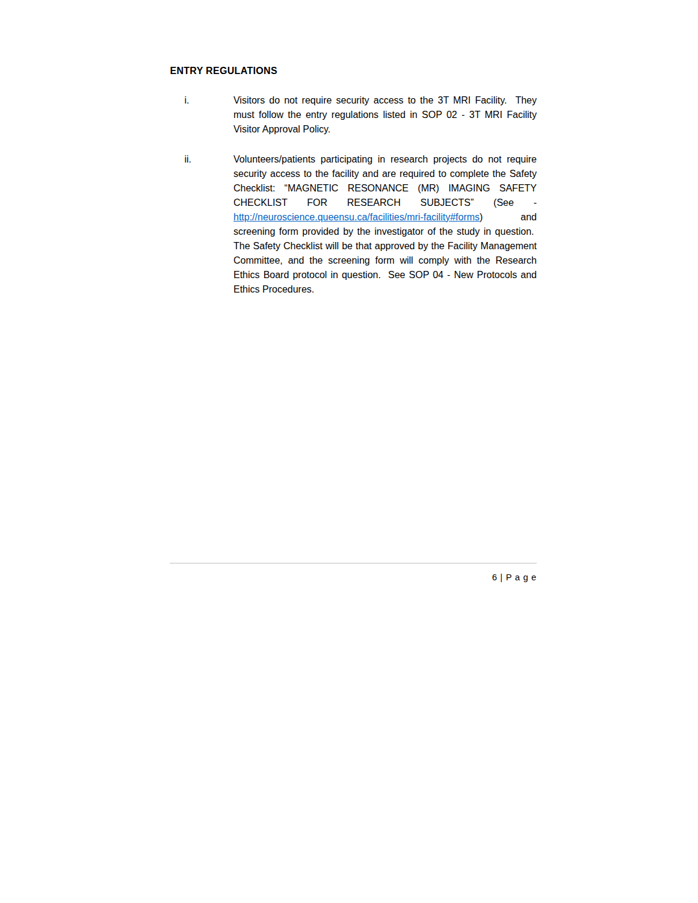ENTRY REGULATIONS
i. Visitors do not require security access to the 3T MRI Facility. They must follow the entry regulations listed in SOP 02 - 3T MRI Facility Visitor Approval Policy.
ii. Volunteers/patients participating in research projects do not require security access to the facility and are required to complete the Safety Checklist: “MAGNETIC RESONANCE (MR) IMAGING SAFETY CHECKLIST FOR RESEARCH SUBJECTS” (See - http://neuroscience.queensu.ca/facilities/mri-facility#forms) and screening form provided by the investigator of the study in question. The Safety Checklist will be that approved by the Facility Management Committee, and the screening form will comply with the Research Ethics Board protocol in question. See SOP 04 - New Protocols and Ethics Procedures.
6 | P a g e